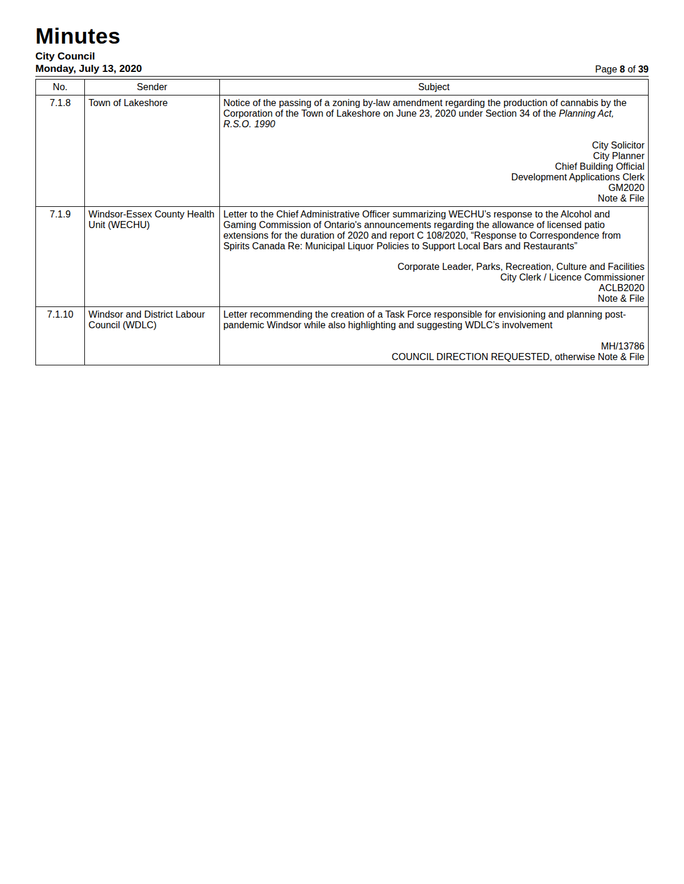Minutes
City Council
Monday, July 13, 2020 Page 8 of 39
| No. | Sender | Subject |
| --- | --- | --- |
| 7.1.8 | Town of Lakeshore | Notice of the passing of a zoning by-law amendment regarding the production of cannabis by the Corporation of the Town of Lakeshore on June 23, 2020 under Section 34 of the Planning Act, R.S.O. 1990 City Solicitor City Planner Chief Building Official Development Applications Clerk GM2020 Note & File |
| 7.1.9 | Windsor-Essex County Health Unit (WECHU) | Letter to the Chief Administrative Officer summarizing WECHU’s response to the Alcohol and Gaming Commission of Ontario's announcements regarding the allowance of licensed patio extensions for the duration of 2020 and report C 108/2020, “Response to Correspondence from Spirits Canada Re: Municipal Liquor Policies to Support Local Bars and Restaurants” Corporate Leader, Parks, Recreation, Culture and Facilities City Clerk / Licence Commissioner ACLB2020 Note & File |
| 7.1.10 | Windsor and District Labour Council (WDLC) | Letter recommending the creation of a Task Force responsible for envisioning and planning post-pandemic Windsor while also highlighting and suggesting WDLC’s involvement MH/13786 COUNCIL DIRECTION REQUESTED, otherwise Note & File |